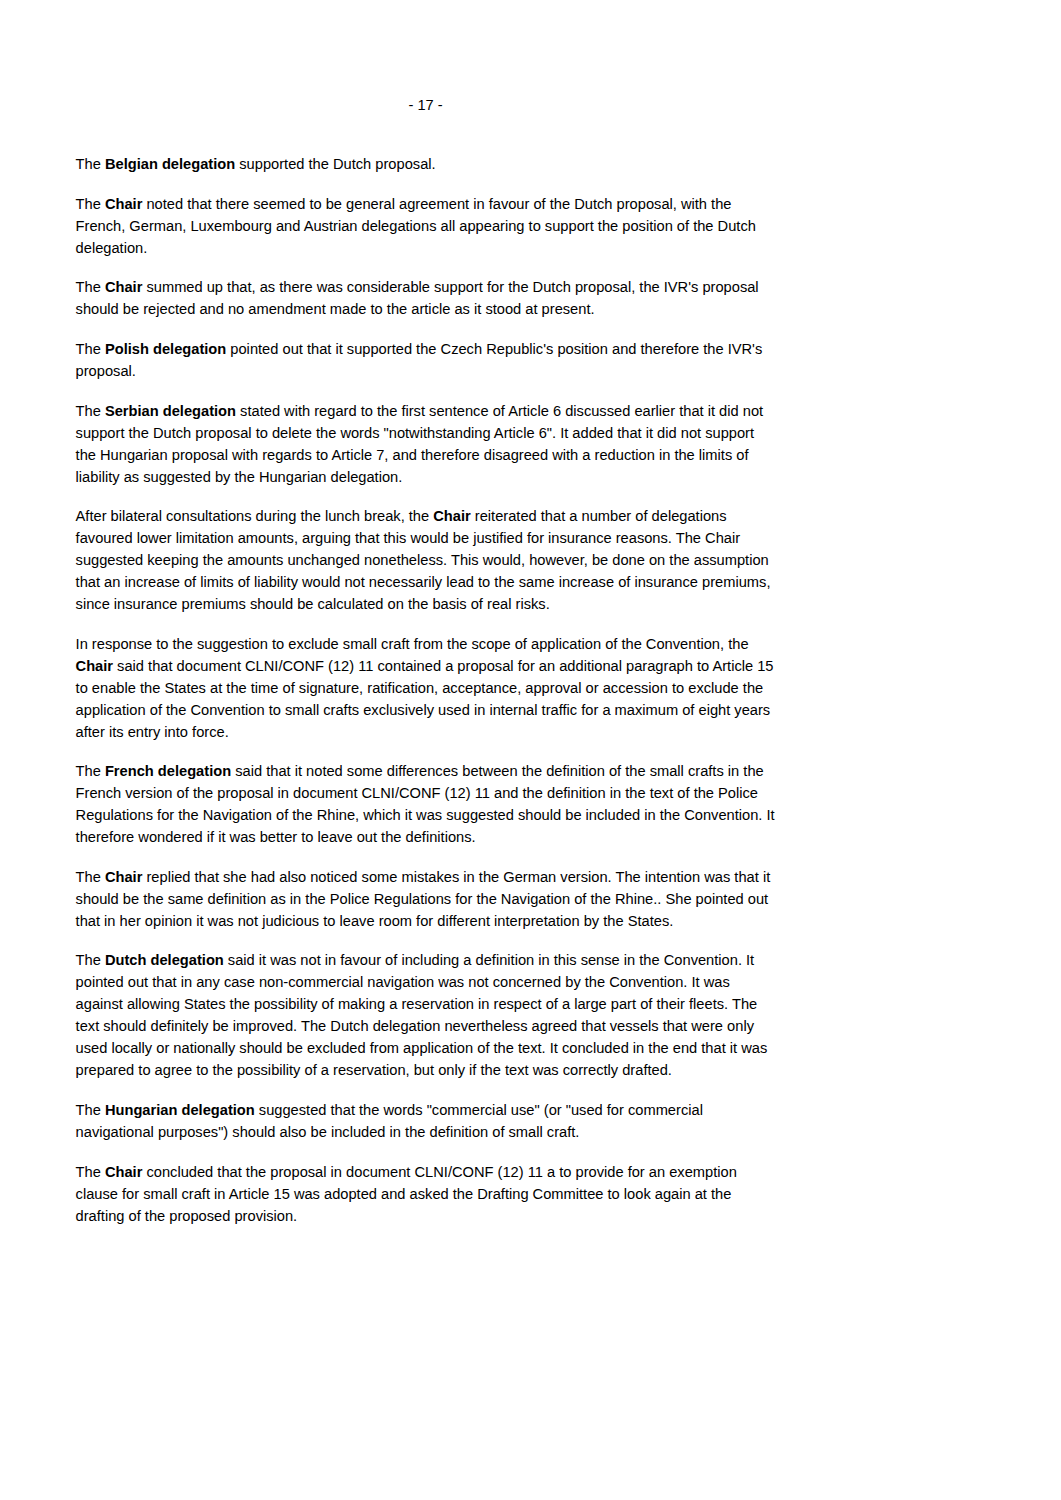- 17 -
The Belgian delegation supported the Dutch proposal.
The Chair noted that there seemed to be general agreement in favour of the Dutch proposal, with the French, German, Luxembourg and Austrian delegations all appearing to support the position of the Dutch delegation.
The Chair summed up that, as there was considerable support for the Dutch proposal, the IVR's proposal should be rejected and no amendment made to the article as it stood at present.
The Polish delegation pointed out that it supported the Czech Republic's position and therefore the IVR's proposal.
The Serbian delegation stated with regard to the first sentence of Article 6 discussed earlier that it did not support the Dutch proposal to delete the words "notwithstanding Article 6". It added that it did not support the Hungarian proposal with regards to Article 7, and therefore disagreed with a reduction in the limits of liability as suggested by the Hungarian delegation.
After bilateral consultations during the lunch break, the Chair reiterated that a number of delegations favoured lower limitation amounts, arguing that this would be justified for insurance reasons. The Chair suggested keeping the amounts unchanged nonetheless. This would, however, be done on the assumption that an increase of limits of liability would not necessarily lead to the same increase of insurance premiums, since insurance premiums should be calculated on the basis of real risks.
In response to the suggestion to exclude small craft from the scope of application of the Convention, the Chair said that document CLNI/CONF (12) 11 contained a proposal for an additional paragraph to Article 15 to enable the States at the time of signature, ratification, acceptance, approval or accession to exclude the application of the Convention to small crafts exclusively used in internal traffic for a maximum of eight years after its entry into force.
The French delegation said that it noted some differences between the definition of the small crafts in the French version of the proposal in document CLNI/CONF (12) 11 and the definition in the text of the Police Regulations for the Navigation of the Rhine, which it was suggested should be included in the Convention. It therefore wondered if it was better to leave out the definitions.
The Chair replied that she had also noticed some mistakes in the German version. The intention was that it should be the same definition as in the Police Regulations for the Navigation of the Rhine.. She pointed out that in her opinion it was not judicious to leave room for different interpretation by the States.
The Dutch delegation said it was not in favour of including a definition in this sense in the Convention. It pointed out that in any case non-commercial navigation was not concerned by the Convention. It was against allowing States the possibility of making a reservation in respect of a large part of their fleets. The text should definitely be improved. The Dutch delegation nevertheless agreed that vessels that were only used locally or nationally should be excluded from application of the text. It concluded in the end that it was prepared to agree to the possibility of a reservation, but only if the text was correctly drafted.
The Hungarian delegation suggested that the words "commercial use" (or "used for commercial navigational purposes") should also be included in the definition of small craft.
The Chair concluded that the proposal in document CLNI/CONF (12) 11 a to provide for an exemption clause for small craft in Article 15 was adopted and asked the Drafting Committee to look again at the drafting of the proposed provision.